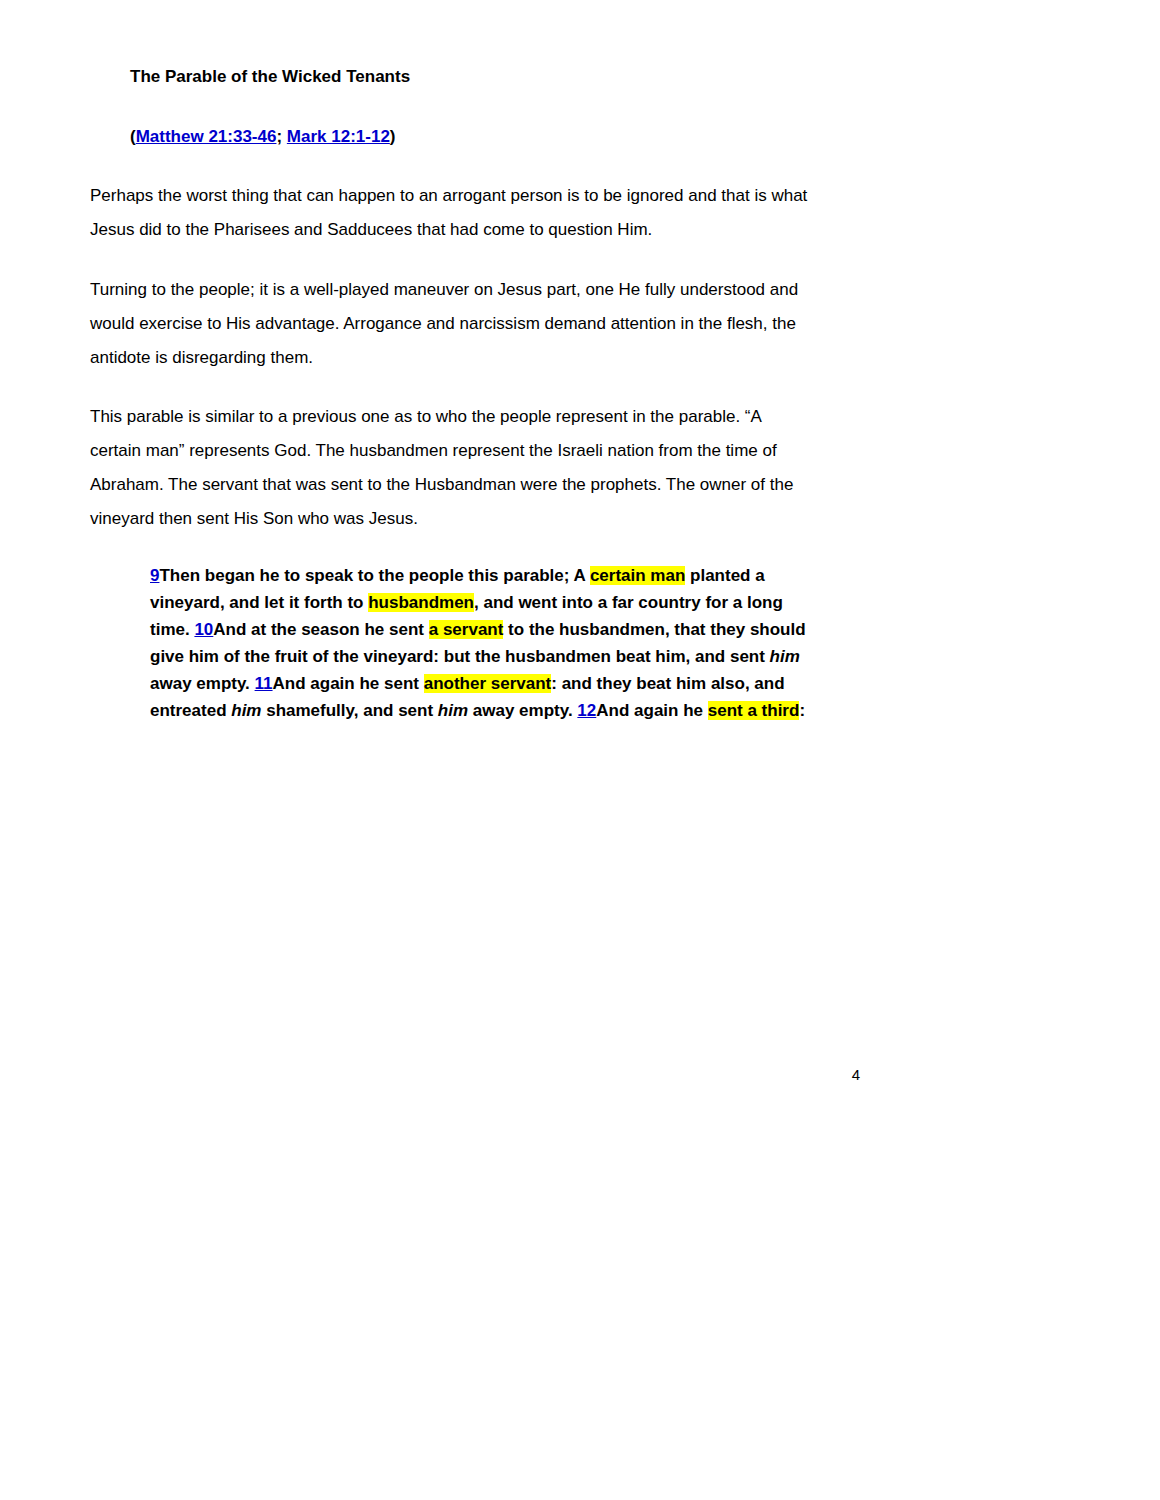The Parable of the Wicked Tenants
(Matthew 21:33-46; Mark 12:1-12)
Perhaps the worst thing that can happen to an arrogant person is to be ignored and that is what Jesus did to the Pharisees and Sadducees that had come to question Him.
Turning to the people; it is a well-played maneuver on Jesus part, one He fully understood and would exercise to His advantage. Arrogance and narcissism demand attention in the flesh, the antidote is disregarding them.
This parable is similar to a previous one as to who the people represent in the parable. “A certain man” represents God. The husbandmen represent the Israeli nation from the time of Abraham. The servant that was sent to the Husbandman were the prophets. The owner of the vineyard then sent His Son who was Jesus.
9 Then began he to speak to the people this parable; A certain man planted a vineyard, and let it forth to husbandmen, and went into a far country for a long time. 10 And at the season he sent a servant to the husbandmen, that they should give him of the fruit of the vineyard: but the husbandmen beat him, and sent him away empty. 11 And again he sent another servant: and they beat him also, and entreated him shamefully, and sent him away empty. 12 And again he sent a third:
4